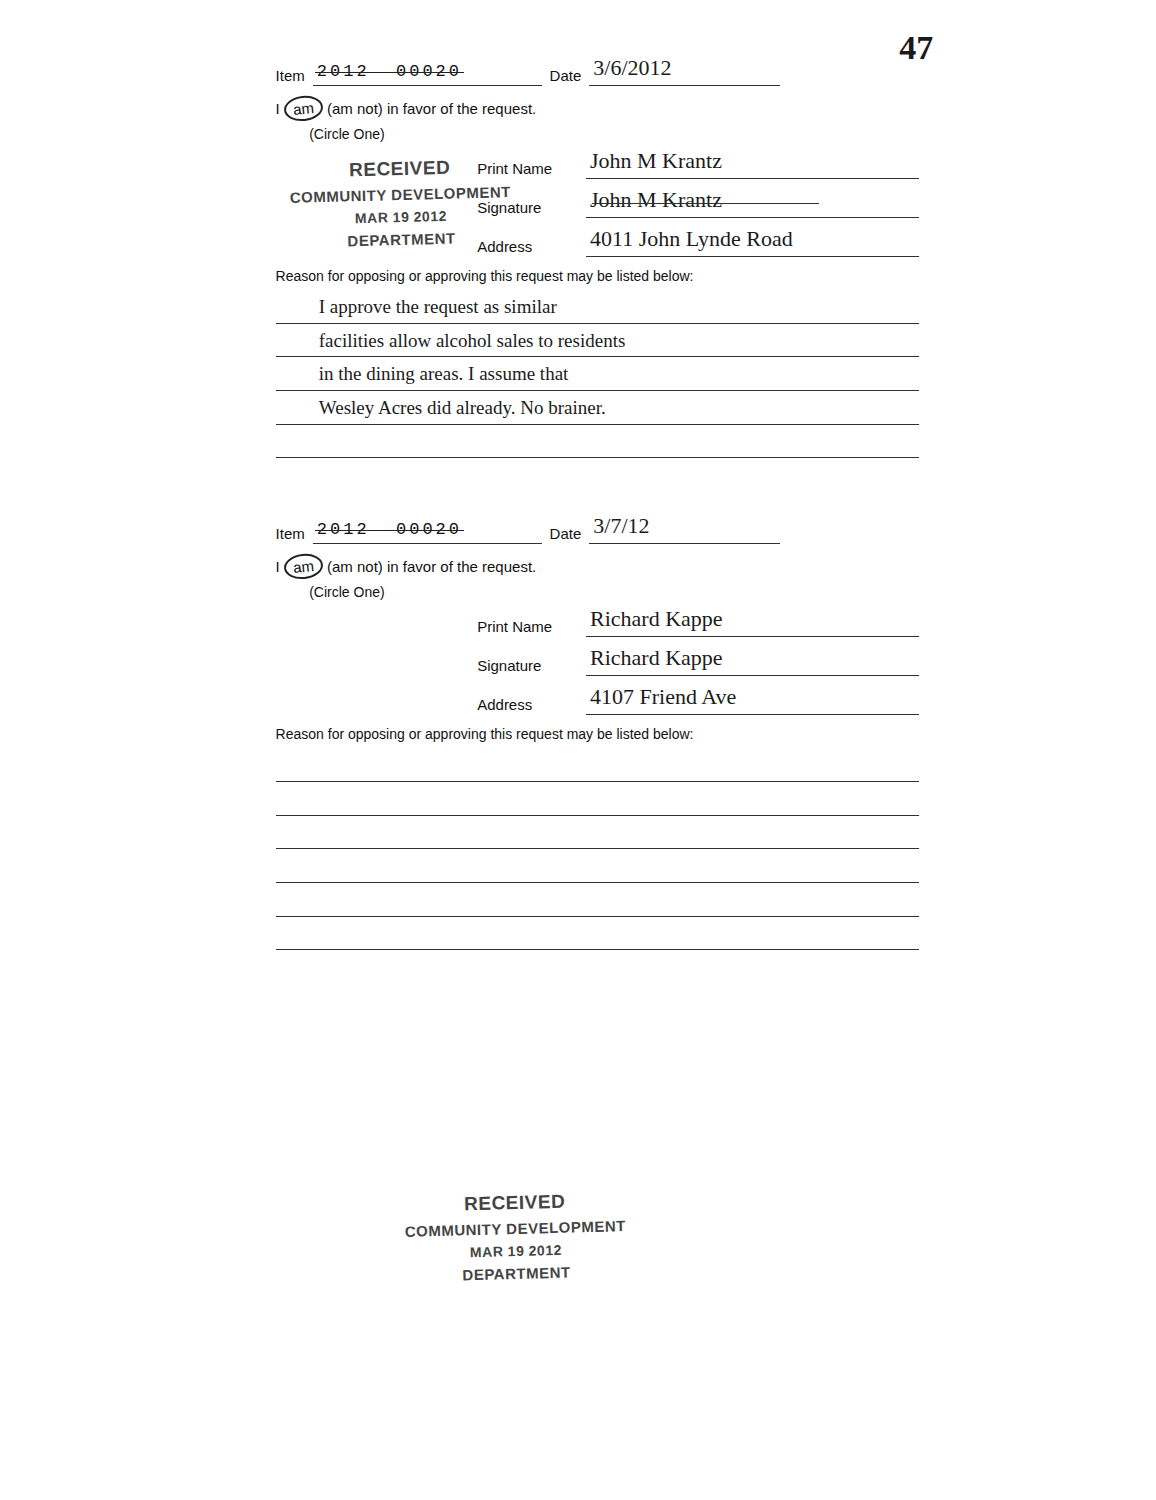47
Item 2012 00020 Date 3/6/2012
I am (am not) in favor of the request.
(Circle One)
Print Name John M Krantz
Signature John M Krantz
Address 4011 John Lynde Road
Reason for opposing or approving this request may be listed below:
I approve the request as similar
facilities allow alcohol sales to residents
in the dining areas. I assume that
Wesley Acres did already. No brainer.
RECEIVED COMMUNITY DEVELOPMENT MAR 19 2012 DEPARTMENT
Item 2012 00020 Date 3/7/12
I am (am not) in favor of the request.
(Circle One)
Print Name Richard Kappe
Signature Richard Kappe
Address 4107 Friend Ave
Reason for opposing or approving this request may be listed below:
RECEIVED COMMUNITY DEVELOPMENT MAR 19 2012 DEPARTMENT